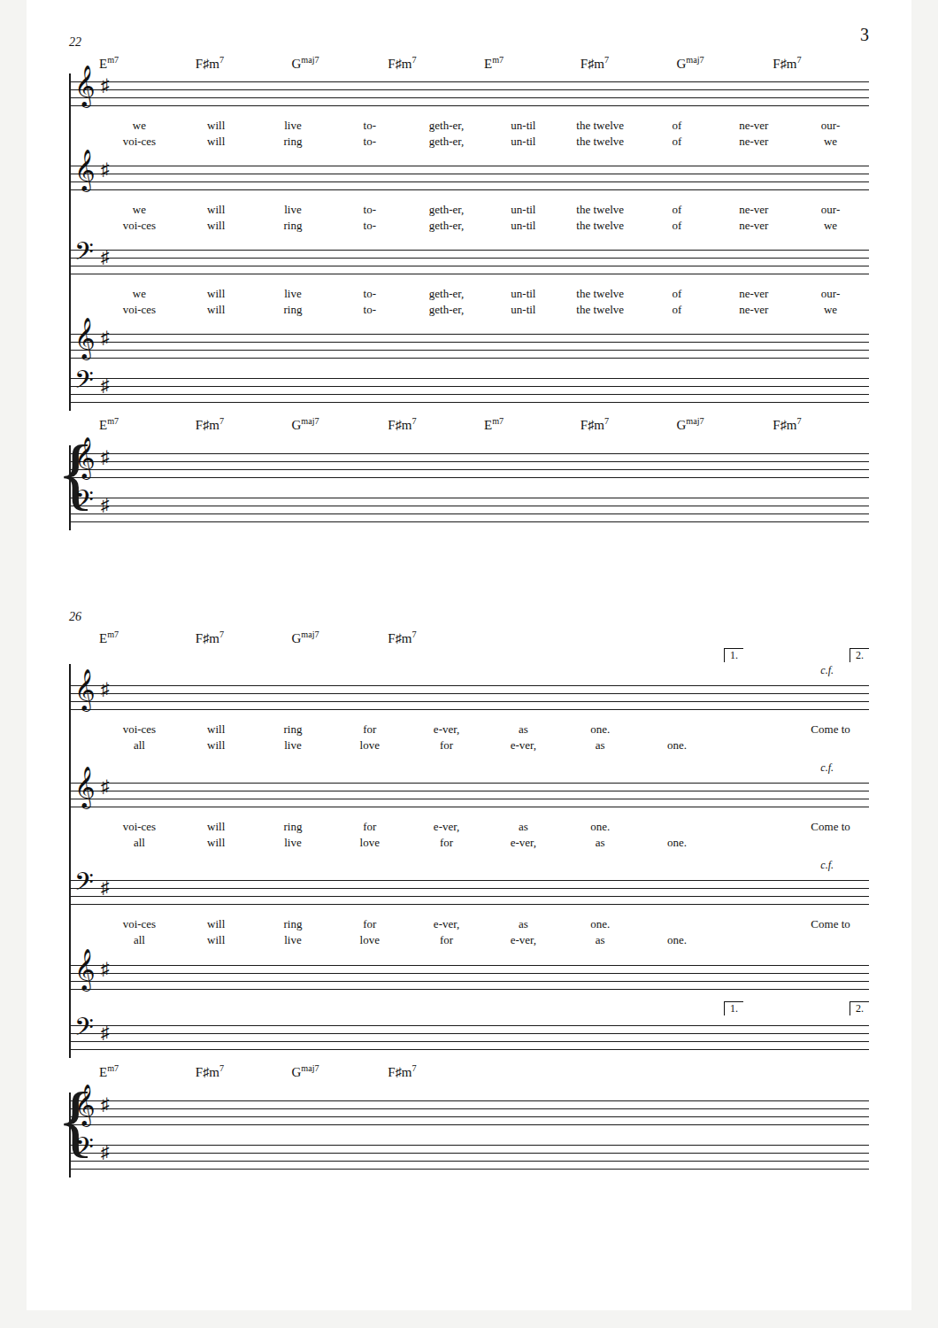3
22
Em7 F♯m7 Gmaj7 F♯m7 Em7 F♯m7 Gmaj7 F♯m7
𝄞♯
we will live to‑geth‑er, un‑til the twelve of ne‑ver our‑
voi‑ces will ring to‑geth‑er, un‑til the twelve of ne‑ver we
𝄞♯
we will live to‑geth‑er, un‑til the twelve of ne‑ver our‑
voi‑ces will ring to‑geth‑er, un‑til the twelve of ne‑ver we
𝄢♯
we will live to‑geth‑er, un‑til the twelve of ne‑ver our‑
voi‑ces will ring to‑geth‑er, un‑til the twelve of ne‑ver we
𝄞♯
𝄢♯
Em7 F♯m7 Gmaj7 F♯m7 Em7 F♯m7 Gmaj7 F♯m7
{
𝄞♯
𝄢♯
26
Em7 F♯m7 Gmaj7 F♯m7
1. 2.
c.f.
𝄞♯
voi‑ces will ring for e‑ver, as one. Come to
all will live love for e‑ver, as one.
c.f.
𝄞♯
voi‑ces will ring for e‑ver, as one. Come to
all will live love for e‑ver, as one.
c.f.
𝄢♯
voi‑ces will ring for e‑ver, as one. Come to
all will live love for e‑ver, as one.
𝄞♯
1. 2.
𝄢♯
Em7 F♯m7 Gmaj7 F♯m7
{
𝄞♯
𝄢♯
Page 3 of a choral score in G major (one sharp). Two systems are shown, beginning at measures 22 and 26. Chord symbols above each system read: E minor seventh, F sharp minor seventh, G major seventh, F sharp minor seventh, repeating. Voice parts carry two verses of text: “we will live together, until the twelve of never, our voices will ring forever, as one” and “voices will ring together, until the twelve of never, we all will live love forever, as one.” The second system ends with first and second repeat endings and a cantus firmus (c.f.) entry on the words “Come to.”